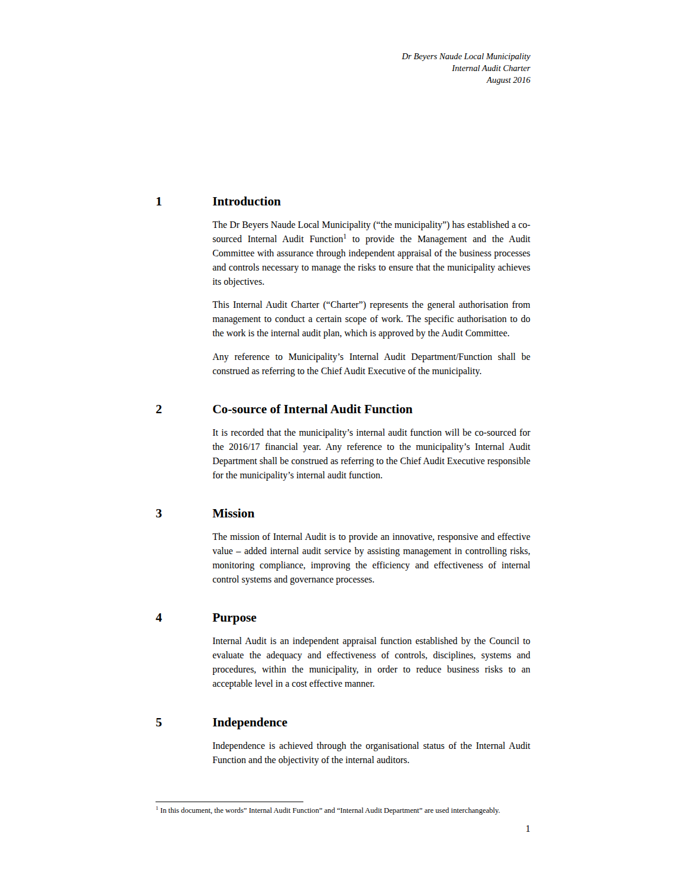Dr Beyers Naude Local Municipality
Internal Audit Charter
August 2016
1
Introduction
The Dr Beyers Naude Local Municipality (“the municipality”) has established a co-sourced Internal Audit Function1 to provide the Management and the Audit Committee with assurance through independent appraisal of the business processes and controls necessary to manage the risks to ensure that the municipality achieves its objectives.
This Internal Audit Charter (“Charter”) represents the general authorisation from management to conduct a certain scope of work. The specific authorisation to do the work is the internal audit plan, which is approved by the Audit Committee.
Any reference to Municipality’s Internal Audit Department/Function shall be construed as referring to the Chief Audit Executive of the municipality.
2
Co-source of Internal Audit Function
It is recorded that the municipality’s internal audit function will be co-sourced for the 2016/17 financial year. Any reference to the municipality’s Internal Audit Department shall be construed as referring to the Chief Audit Executive responsible for the municipality’s internal audit function.
3
Mission
The mission of Internal Audit is to provide an innovative, responsive and effective value – added internal audit service by assisting management in controlling risks, monitoring compliance, improving the efficiency and effectiveness of internal control systems and governance processes.
4
Purpose
Internal Audit is an independent appraisal function established by the Council to evaluate the adequacy and effectiveness of controls, disciplines, systems and procedures, within the municipality, in order to reduce business risks to an acceptable level in a cost effective manner.
5
Independence
Independence is achieved through the organisational status of the Internal Audit Function and the objectivity of the internal auditors.
1 In this document, the words” Internal Audit Function” and “Internal Audit Department” are used interchangeably.
1